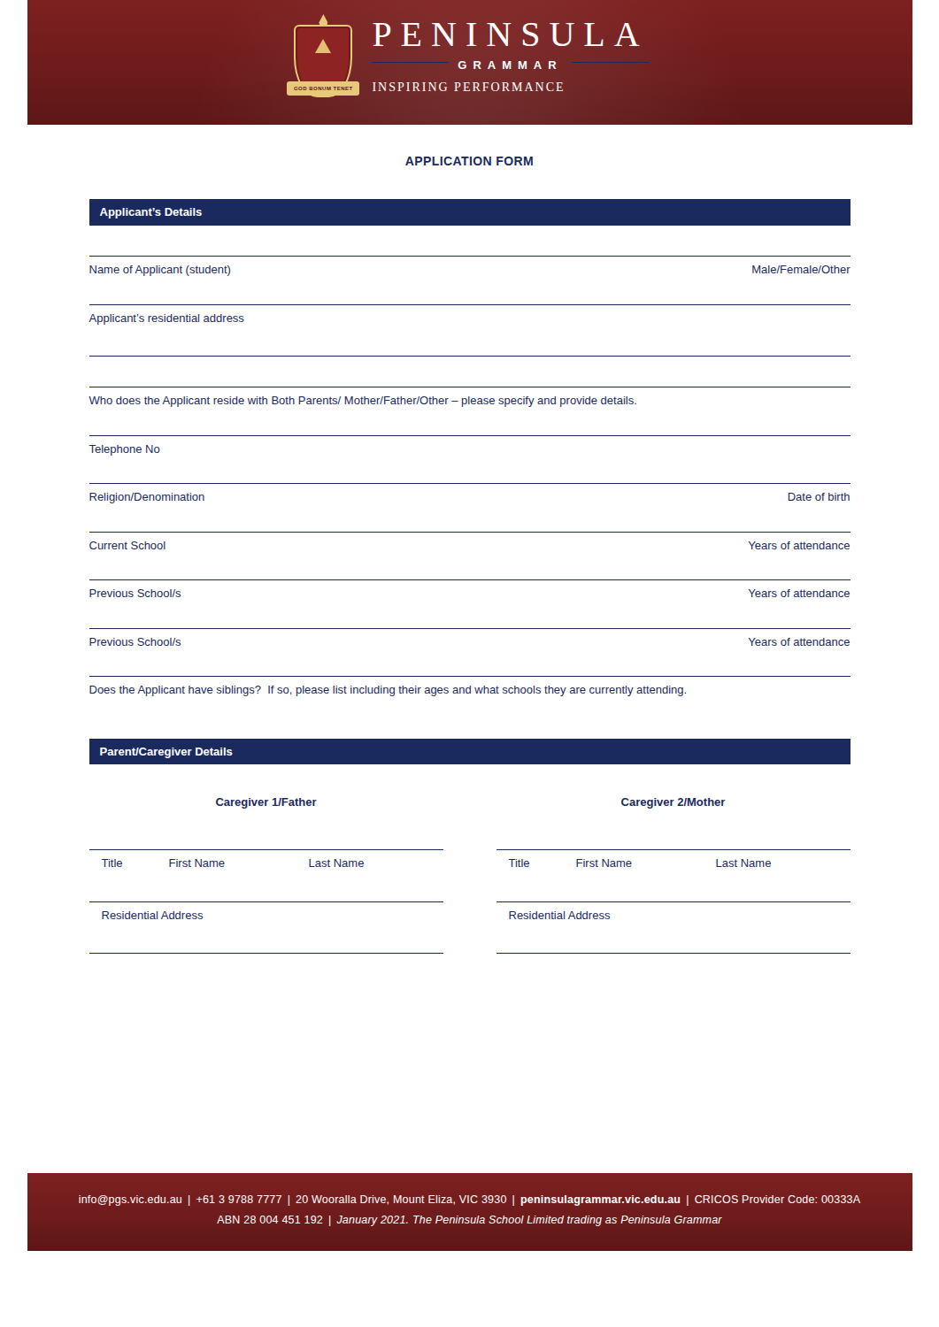GOD BONUM TENET
PENINSULA
GRAMMAR
INSPIRING PERFORMANCE
APPLICATION FORM
Applicant’s Details
Name of Applicant (student)
Male/Female/Other
Applicant’s residential address
Who does the Applicant reside with Both Parents/ Mother/Father/Other – please specify and provide details.
Telephone No
Religion/Denomination
Date of birth
Current School
Years of attendance
Previous School/s
Years of attendance
Previous School/s
Years of attendance
Does the Applicant have siblings? If so, please list including their ages and what schools they are currently attending.
Parent/Caregiver Details
Caregiver 1/Father
Title First Name Last Name
Residential Address
Caregiver 2/Mother
Title First Name Last Name
Residential Address
info@pgs.vic.edu.au|+61 3 9788 7777|20 Wooralla Drive, Mount Eliza, VIC 3930|peninsulagrammar.vic.edu.au|CRICOS Provider Code: 00333A
ABN 28 004 451 192|January 2021. The Peninsula School Limited trading as Peninsula Grammar